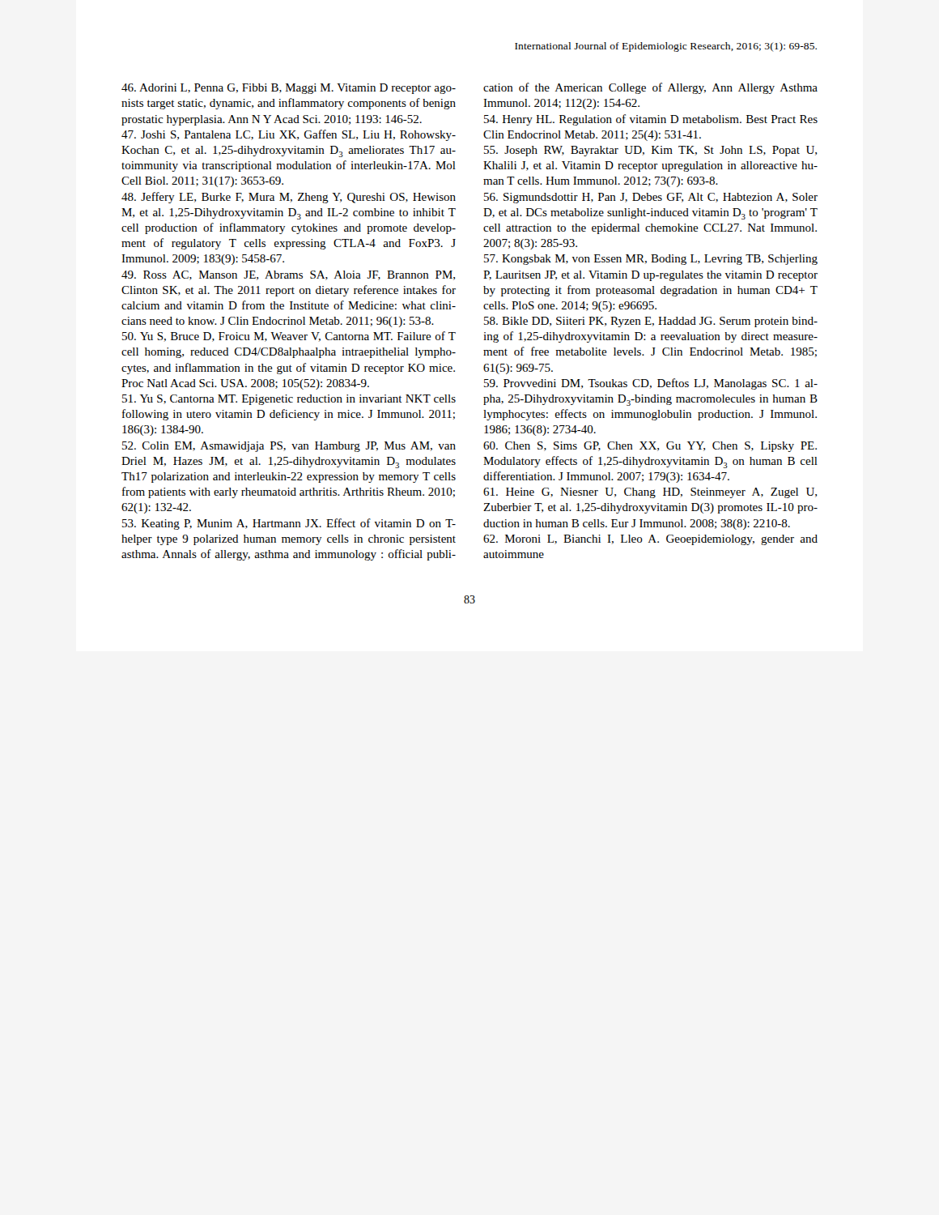International Journal of Epidemiologic Research, 2016; 3(1): 69-85.
46. Adorini L, Penna G, Fibbi B, Maggi M. Vitamin D receptor agonists target static, dynamic, and inflammatory components of benign prostatic hyperplasia. Ann N Y Acad Sci. 2010; 1193: 146-52.
47. Joshi S, Pantalena LC, Liu XK, Gaffen SL, Liu H, Rohowsky-Kochan C, et al. 1,25-dihydroxyvitamin D3 ameliorates Th17 autoimmunity via transcriptional modulation of interleukin-17A. Mol Cell Biol. 2011; 31(17): 3653-69.
48. Jeffery LE, Burke F, Mura M, Zheng Y, Qureshi OS, Hewison M, et al. 1,25-Dihydroxyvitamin D3 and IL-2 combine to inhibit T cell production of inflammatory cytokines and promote development of regulatory T cells expressing CTLA-4 and FoxP3. J Immunol. 2009; 183(9): 5458-67.
49. Ross AC, Manson JE, Abrams SA, Aloia JF, Brannon PM, Clinton SK, et al. The 2011 report on dietary reference intakes for calcium and vitamin D from the Institute of Medicine: what clinicians need to know. J Clin Endocrinol Metab. 2011; 96(1): 53-8.
50. Yu S, Bruce D, Froicu M, Weaver V, Cantorna MT. Failure of T cell homing, reduced CD4/CD8alphaalpha intraepithelial lymphocytes, and inflammation in the gut of vitamin D receptor KO mice. Proc Natl Acad Sci. USA. 2008; 105(52): 20834-9.
51. Yu S, Cantorna MT. Epigenetic reduction in invariant NKT cells following in utero vitamin D deficiency in mice. J Immunol. 2011; 186(3): 1384-90.
52. Colin EM, Asmawidjaja PS, van Hamburg JP, Mus AM, van Driel M, Hazes JM, et al. 1,25-dihydroxyvitamin D3 modulates Th17 polarization and interleukin-22 expression by memory T cells from patients with early rheumatoid arthritis. Arthritis Rheum. 2010; 62(1): 132-42.
53. Keating P, Munim A, Hartmann JX. Effect of vitamin D on T-helper type 9 polarized human memory cells in chronic persistent asthma. Annals of allergy, asthma and immunology : official publication of the American College of Allergy, Ann Allergy Asthma Immunol. 2014; 112(2): 154-62.
54. Henry HL. Regulation of vitamin D metabolism. Best Pract Res Clin Endocrinol Metab. 2011; 25(4): 531-41.
55. Joseph RW, Bayraktar UD, Kim TK, St John LS, Popat U, Khalili J, et al. Vitamin D receptor upregulation in alloreactive human T cells. Hum Immunol. 2012; 73(7): 693-8.
56. Sigmundsdottir H, Pan J, Debes GF, Alt C, Habtezion A, Soler D, et al. DCs metabolize sunlight-induced vitamin D3 to 'program' T cell attraction to the epidermal chemokine CCL27. Nat Immunol. 2007; 8(3): 285-93.
57. Kongsbak M, von Essen MR, Boding L, Levring TB, Schjerling P, Lauritsen JP, et al. Vitamin D up-regulates the vitamin D receptor by protecting it from proteasomal degradation in human CD4+ T cells. PloS one. 2014; 9(5): e96695.
58. Bikle DD, Siiteri PK, Ryzen E, Haddad JG. Serum protein binding of 1,25-dihydroxyvitamin D: a reevaluation by direct measurement of free metabolite levels. J Clin Endocrinol Metab. 1985; 61(5): 969-75.
59. Provvedini DM, Tsoukas CD, Deftos LJ, Manolagas SC. 1 alpha, 25-Dihydroxyvitamin D3-binding macromolecules in human B lymphocytes: effects on immunoglobulin production. J Immunol. 1986; 136(8): 2734-40.
60. Chen S, Sims GP, Chen XX, Gu YY, Chen S, Lipsky PE. Modulatory effects of 1,25-dihydroxyvitamin D3 on human B cell differentiation. J Immunol. 2007; 179(3): 1634-47.
61. Heine G, Niesner U, Chang HD, Steinmeyer A, Zugel U, Zuberbier T, et al. 1,25-dihydroxyvitamin D(3) promotes IL-10 production in human B cells. Eur J Immunol. 2008; 38(8): 2210-8.
62. Moroni L, Bianchi I, Lleo A. Geoepidemiology, gender and autoimmune
83